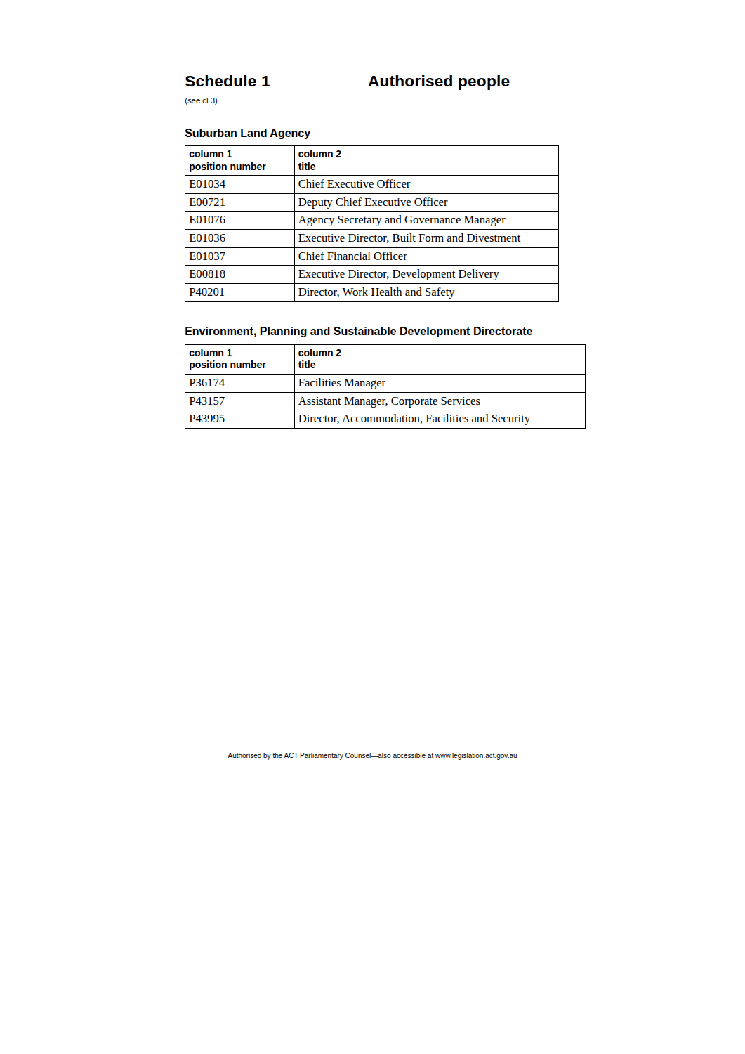Schedule 1 Authorised people
(see cl 3)
Suburban Land Agency
| column 1 position number | column 2 title |
| --- | --- |
| E01034 | Chief Executive Officer |
| E00721 | Deputy Chief Executive Officer |
| E01076 | Agency Secretary and Governance Manager |
| E01036 | Executive Director, Built Form and Divestment |
| E01037 | Chief Financial Officer |
| E00818 | Executive Director, Development Delivery |
| P40201 | Director, Work Health and Safety |
Environment, Planning and Sustainable Development Directorate
| column 1 position number | column 2 title |
| --- | --- |
| P36174 | Facilities Manager |
| P43157 | Assistant Manager, Corporate Services |
| P43995 | Director, Accommodation, Facilities and Security |
Authorised by the ACT Parliamentary Counsel—also accessible at www.legislation.act.gov.au